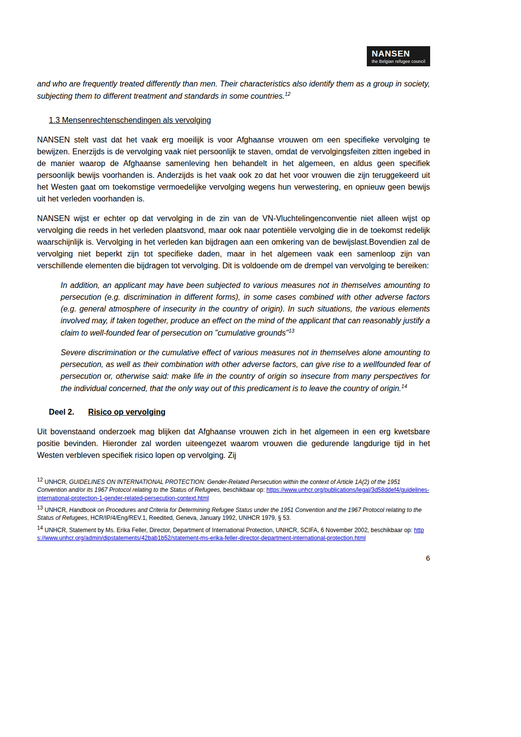NANSEN the Belgian refugee council
and who are frequently treated differently than men. Their characteristics also identify them as a group in society, subjecting them to different treatment and standards in some countries.12
1.3 Mensenrechtenschendingen als vervolging
NANSEN stelt vast dat het vaak erg moeilijk is voor Afghaanse vrouwen om een specifieke vervolging te bewijzen. Enerzijds is de vervolging vaak niet persoonlijk te staven, omdat de vervolgingsfeiten zitten ingebed in de manier waarop de Afghaanse samenleving hen behandelt in het algemeen, en aldus geen specifiek persoonlijk bewijs voorhanden is. Anderzijds is het vaak ook zo dat het voor vrouwen die zijn teruggekeerd uit het Westen gaat om toekomstige vermoedelijke vervolging wegens hun verwestering, en opnieuw geen bewijs uit het verleden voorhanden is.
NANSEN wijst er echter op dat vervolging in de zin van de VN-Vluchtelingenconventie niet alleen wijst op vervolging die reeds in het verleden plaatsvond, maar ook naar potentiële vervolging die in de toekomst redelijk waarschijnlijk is. Vervolging in het verleden kan bijdragen aan een omkering van de bewijslast.Bovendien zal de vervolging niet beperkt zijn tot specifieke daden, maar in het algemeen vaak een samenloop zijn van verschillende elementen die bijdragen tot vervolging. Dit is voldoende om de drempel van vervolging te bereiken:
In addition, an applicant may have been subjected to various measures not in themselves amounting to persecution (e.g. discrimination in different forms), in some cases combined with other adverse factors (e.g. general atmosphere of insecurity in the country of origin). In such situations, the various elements involved may, if taken together, produce an effect on the mind of the applicant that can reasonably justify a claim to well-founded fear of persecution on "cumulative grounds"13
Severe discrimination or the cumulative effect of various measures not in themselves alone amounting to persecution, as well as their combination with other adverse factors, can give rise to a wellfounded fear of persecution or, otherwise said: make life in the country of origin so insecure from many perspectives for the individual concerned, that the only way out of this predicament is to leave the country of origin.14
Deel 2. Risico op vervolging
Uit bovenstaand onderzoek mag blijken dat Afghaanse vrouwen zich in het algemeen in een erg kwetsbare positie bevinden. Hieronder zal worden uiteengezet waarom vrouwen die gedurende langdurige tijd in het Westen verbleven specifiek risico lopen op vervolging. Zij
12 UNHCR, GUIDELINES ON INTERNATIONAL PROTECTION: Gender-Related Persecution within the context of Article 1A(2) of the 1951 Convention and/or its 1967 Protocol relating to the Status of Refugees, beschikbaar op: https://www.unhcr.org/publications/legal/3d58ddef4/guidelines-international-protection-1-gender-related-persecution-context.html
13 UNHCR, Handbook on Procedures and Criteria for Determining Refugee Status under the 1951 Convention and the 1967 Protocol relating to the Status of Refugees, HCR/IP/4/Eng/REV.1, Reedited, Geneva, January 1992, UNHCR 1979, § 53.
14 UNHCR, Statement by Ms. Erika Feller, Director, Department of International Protection, UNHCR, SCIFA, 6 November 2002, beschikbaar op: https://www.unhcr.org/admin/dipstatements/42bab1b52/statement-ms-erika-feller-director-department-international-protection.html
6